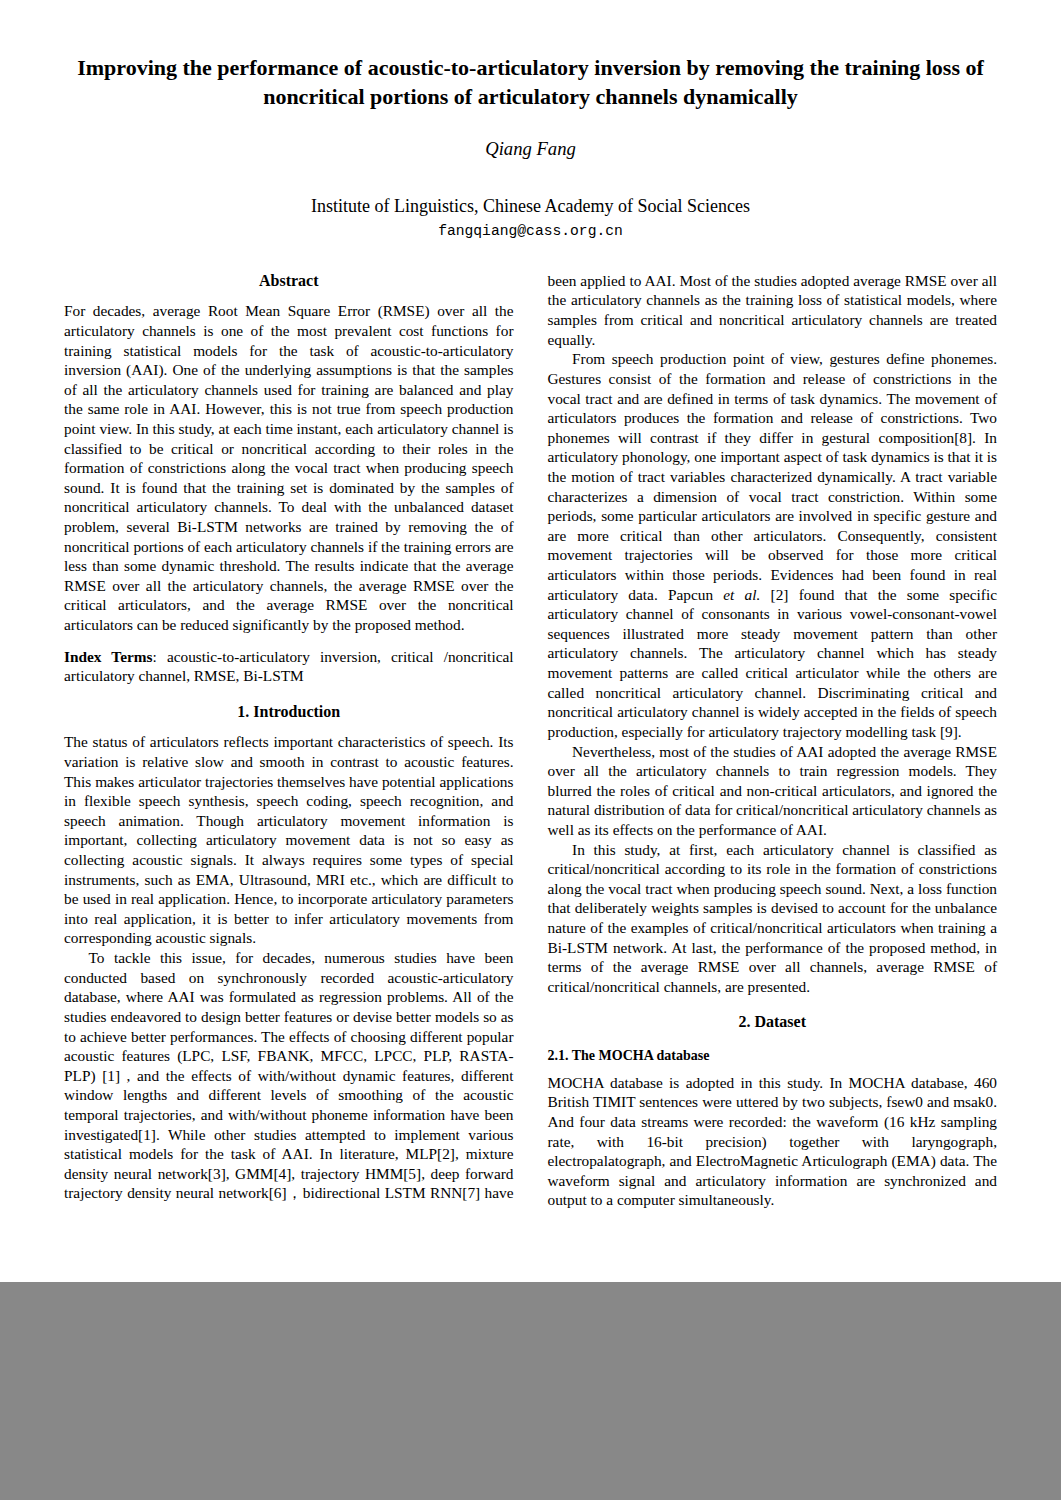Improving the performance of acoustic-to-articulatory inversion by removing the training loss of noncritical portions of articulatory channels dynamically
Qiang Fang
Institute of Linguistics, Chinese Academy of Social Sciences
fangqiang@cass.org.cn
Abstract
For decades, average Root Mean Square Error (RMSE) over all the articulatory channels is one of the most prevalent cost functions for training statistical models for the task of acoustic-to-articulatory inversion (AAI). One of the underlying assumptions is that the samples of all the articulatory channels used for training are balanced and play the same role in AAI. However, this is not true from speech production point view. In this study, at each time instant, each articulatory channel is classified to be critical or noncritical according to their roles in the formation of constrictions along the vocal tract when producing speech sound. It is found that the training set is dominated by the samples of noncritical articulatory channels. To deal with the unbalanced dataset problem, several Bi-LSTM networks are trained by removing the of noncritical portions of each articulatory channels if the training errors are less than some dynamic threshold. The results indicate that the average RMSE over all the articulatory channels, the average RMSE over the critical articulators, and the average RMSE over the noncritical articulators can be reduced significantly by the proposed method.
Index Terms: acoustic-to-articulatory inversion, critical /noncritical articulatory channel, RMSE, Bi-LSTM
1. Introduction
The status of articulators reflects important characteristics of speech. Its variation is relative slow and smooth in contrast to acoustic features. This makes articulator trajectories themselves have potential applications in flexible speech synthesis, speech coding, speech recognition, and speech animation. Though articulatory movement information is important, collecting articulatory movement data is not so easy as collecting acoustic signals. It always requires some types of special instruments, such as EMA, Ultrasound, MRI etc., which are difficult to be used in real application. Hence, to incorporate articulatory parameters into real application, it is better to infer articulatory movements from corresponding acoustic signals.
To tackle this issue, for decades, numerous studies have been conducted based on synchronously recorded acoustic-articulatory database, where AAI was formulated as regression problems. All of the studies endeavored to design better features or devise better models so as to achieve better performances. The effects of choosing different popular acoustic features (LPC, LSF, FBANK, MFCC, LPCC, PLP, RASTA-PLP) [1] , and the effects of with/without dynamic features, different window lengths and different levels of smoothing of the acoustic temporal trajectories, and with/without phoneme information have been investigated[1]. While other studies attempted to implement various statistical models for the task of AAI. In literature, MLP[2], mixture density neural network[3], GMM[4], trajectory HMM[5], deep forward trajectory density neural network[6]，bidirectional LSTM RNN[7] have been applied to AAI. Most of the studies adopted average RMSE over all the articulatory channels as the training loss of statistical models, where samples from critical and noncritical articulatory channels are treated equally.
From speech production point of view, gestures define phonemes. Gestures consist of the formation and release of constrictions in the vocal tract and are defined in terms of task dynamics. The movement of articulators produces the formation and release of constrictions. Two phonemes will contrast if they differ in gestural composition[8]. In articulatory phonology, one important aspect of task dynamics is that it is the motion of tract variables characterized dynamically. A tract variable characterizes a dimension of vocal tract constriction. Within some periods, some particular articulators are involved in specific gesture and are more critical than other articulators. Consequently, consistent movement trajectories will be observed for those more critical articulators within those periods. Evidences had been found in real articulatory data. Papcun et al. [2] found that the some specific articulatory channel of consonants in various vowel-consonant-vowel sequences illustrated more steady movement pattern than other articulatory channels. The articulatory channel which has steady movement patterns are called critical articulator while the others are called noncritical articulatory channel. Discriminating critical and noncritical articulatory channel is widely accepted in the fields of speech production, especially for articulatory trajectory modelling task [9].
Nevertheless, most of the studies of AAI adopted the average RMSE over all the articulatory channels to train regression models. They blurred the roles of critical and non-critical articulators, and ignored the natural distribution of data for critical/noncritical articulatory channels as well as its effects on the performance of AAI.
In this study, at first, each articulatory channel is classified as critical/noncritical according to its role in the formation of constrictions along the vocal tract when producing speech sound. Next, a loss function that deliberately weights samples is devised to account for the unbalance nature of the examples of critical/noncritical articulators when training a Bi-LSTM network. At last, the performance of the proposed method, in terms of the average RMSE over all channels, average RMSE of critical/noncritical channels, are presented.
2. Dataset
2.1. The MOCHA database
MOCHA database is adopted in this study. In MOCHA database, 460 British TIMIT sentences were uttered by two subjects, fsew0 and msak0. And four data streams were recorded: the waveform (16 kHz sampling rate, with 16-bit precision) together with laryngograph, electropalatograph, and ElectroMagnetic Articulograph (EMA) data. The waveform signal and articulatory information are synchronized and output to a computer simultaneously.